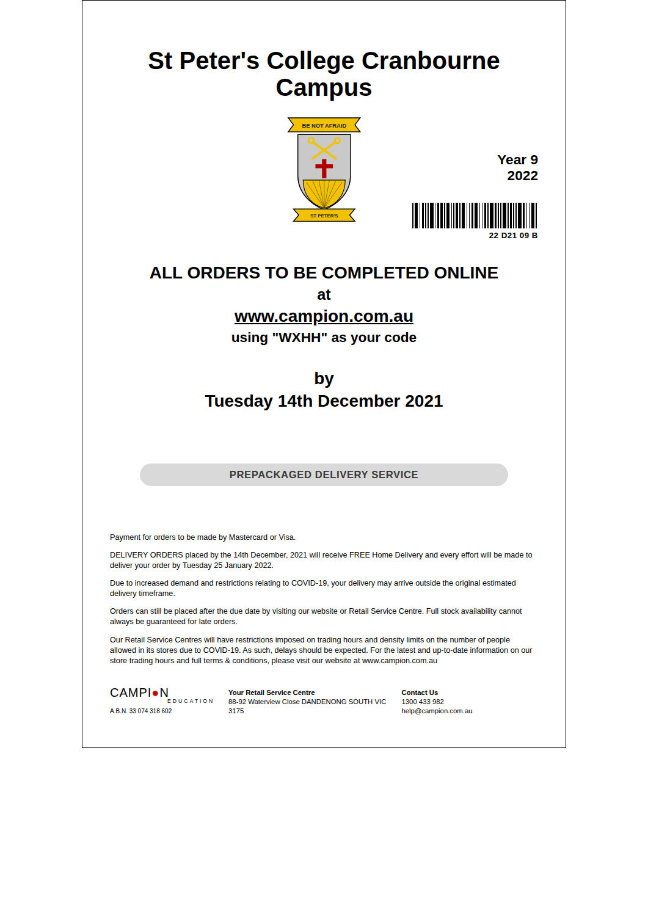St Peter's College Cranbourne Campus
BE NOT AFRAID ST PETER'S
Year 9
2022
22 D21 09 B
ALL ORDERS TO BE COMPLETED ONLINE
at
www.campion.com.au
using "WXHH" as your code
by
Tuesday 14th December 2021
PREPACKAGED DELIVERY SERVICE
Payment for orders to be made by Mastercard or Visa.
DELIVERY ORDERS placed by the 14th December, 2021 will receive FREE Home Delivery and every effort will be made to deliver your order by Tuesday 25 January 2022.
Due to increased demand and restrictions relating to COVID-19, your delivery may arrive outside the original estimated delivery timeframe.
Orders can still be placed after the due date by visiting our website or Retail Service Centre. Full stock availability cannot always be guaranteed for late orders.
Our Retail Service Centres will have restrictions imposed on trading hours and density limits on the number of people allowed in its stores due to COVID-19. As such, delays should be expected. For the latest and up-to-date information on our store trading hours and full terms & conditions, please visit our website at www.campion.com.au
CAMPI●N
EDUCATION
A.B.N. 33 074 318 602
Your Retail Service Centre
88-92 Waterview Close DANDENONG SOUTH VIC 3175
Contact Us
1300 433 982
help@campion.com.au